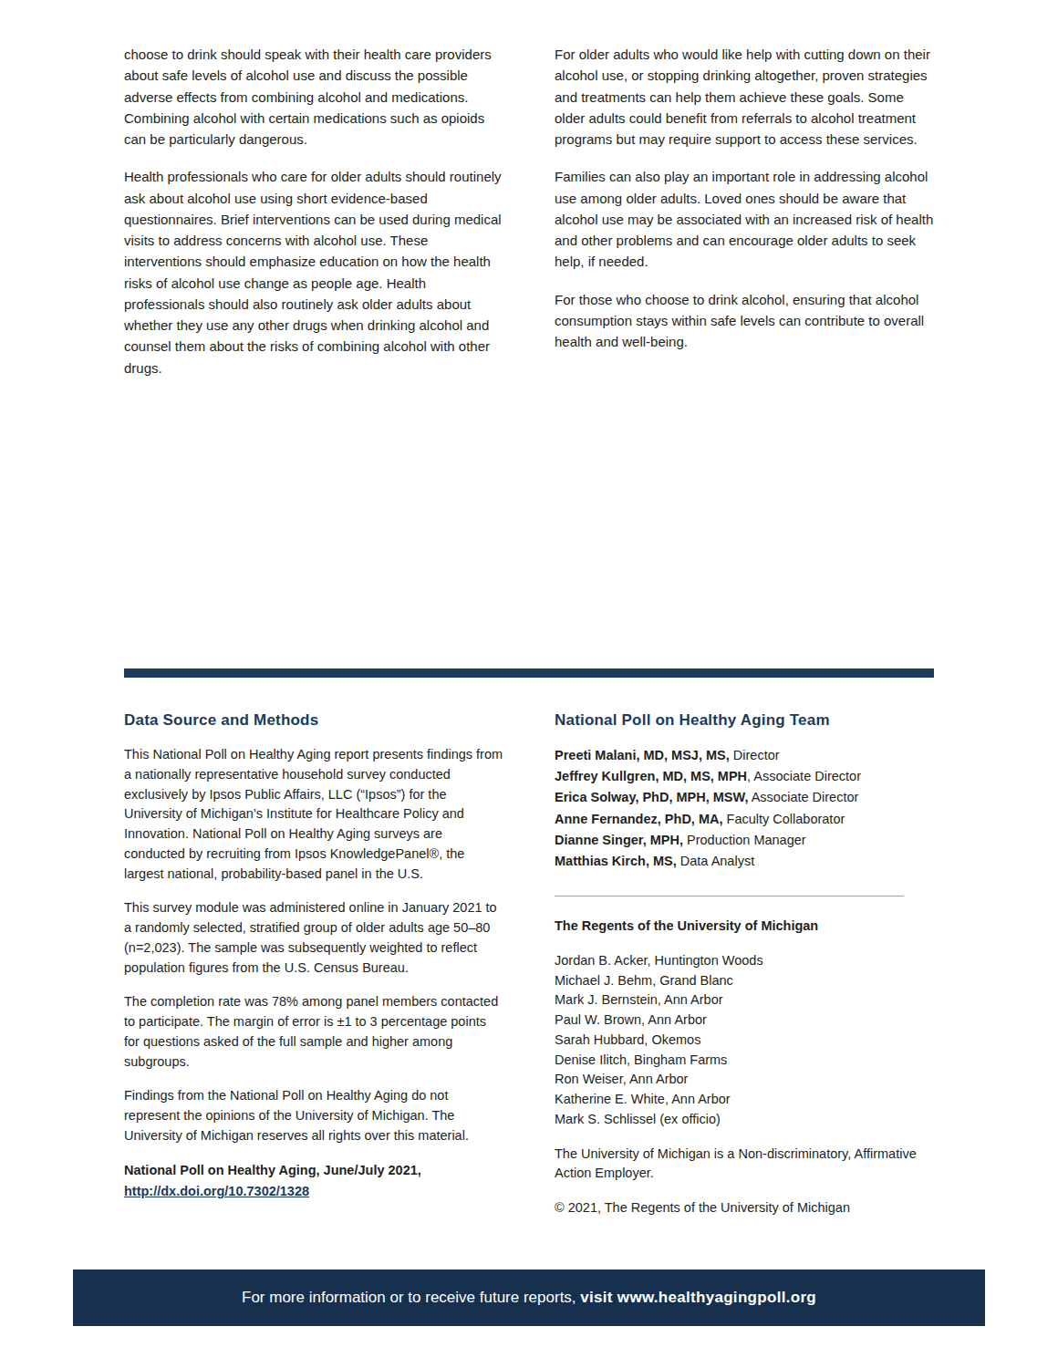choose to drink should speak with their health care providers about safe levels of alcohol use and discuss the possible adverse effects from combining alcohol and medications. Combining alcohol with certain medications such as opioids can be particularly dangerous.
Health professionals who care for older adults should routinely ask about alcohol use using short evidence-based questionnaires. Brief interventions can be used during medical visits to address concerns with alcohol use. These interventions should emphasize education on how the health risks of alcohol use change as people age. Health professionals should also routinely ask older adults about whether they use any other drugs when drinking alcohol and counsel them about the risks of combining alcohol with other drugs.
For older adults who would like help with cutting down on their alcohol use, or stopping drinking altogether, proven strategies and treatments can help them achieve these goals. Some older adults could benefit from referrals to alcohol treatment programs but may require support to access these services.
Families can also play an important role in addressing alcohol use among older adults. Loved ones should be aware that alcohol use may be associated with an increased risk of health and other problems and can encourage older adults to seek help, if needed.
For those who choose to drink alcohol, ensuring that alcohol consumption stays within safe levels can contribute to overall health and well-being.
Data Source and Methods
This National Poll on Healthy Aging report presents findings from a nationally representative household survey conducted exclusively by Ipsos Public Affairs, LLC (“Ipsos”) for the University of Michigan’s Institute for Healthcare Policy and Innovation. National Poll on Healthy Aging surveys are conducted by recruiting from Ipsos KnowledgePanel®, the largest national, probability-based panel in the U.S.
This survey module was administered online in January 2021 to a randomly selected, stratified group of older adults age 50–80 (n=2,023). The sample was subsequently weighted to reflect population figures from the U.S. Census Bureau.
The completion rate was 78% among panel members contacted to participate. The margin of error is ±1 to 3 percentage points for questions asked of the full sample and higher among subgroups.
Findings from the National Poll on Healthy Aging do not represent the opinions of the University of Michigan. The University of Michigan reserves all rights over this material.
National Poll on Healthy Aging, June/July 2021,
http://dx.doi.org/10.7302/1328
National Poll on Healthy Aging Team
Preeti Malani, MD, MSJ, MS, Director
Jeffrey Kullgren, MD, MS, MPH, Associate Director
Erica Solway, PhD, MPH, MSW, Associate Director
Anne Fernandez, PhD, MA, Faculty Collaborator
Dianne Singer, MPH, Production Manager
Matthias Kirch, MS, Data Analyst
The Regents of the University of Michigan
Jordan B. Acker, Huntington Woods Michael J. Behm, Grand Blanc Mark J. Bernstein, Ann Arbor Paul W. Brown, Ann Arbor Sarah Hubbard, Okemos Denise Ilitch, Bingham Farms Ron Weiser, Ann Arbor Katherine E. White, Ann Arbor Mark S. Schlissel (ex officio)
The University of Michigan is a Non-discriminatory, Affirmative Action Employer.
© 2021, The Regents of the University of Michigan
For more information or to receive future reports, visit www.healthyagingpoll.org